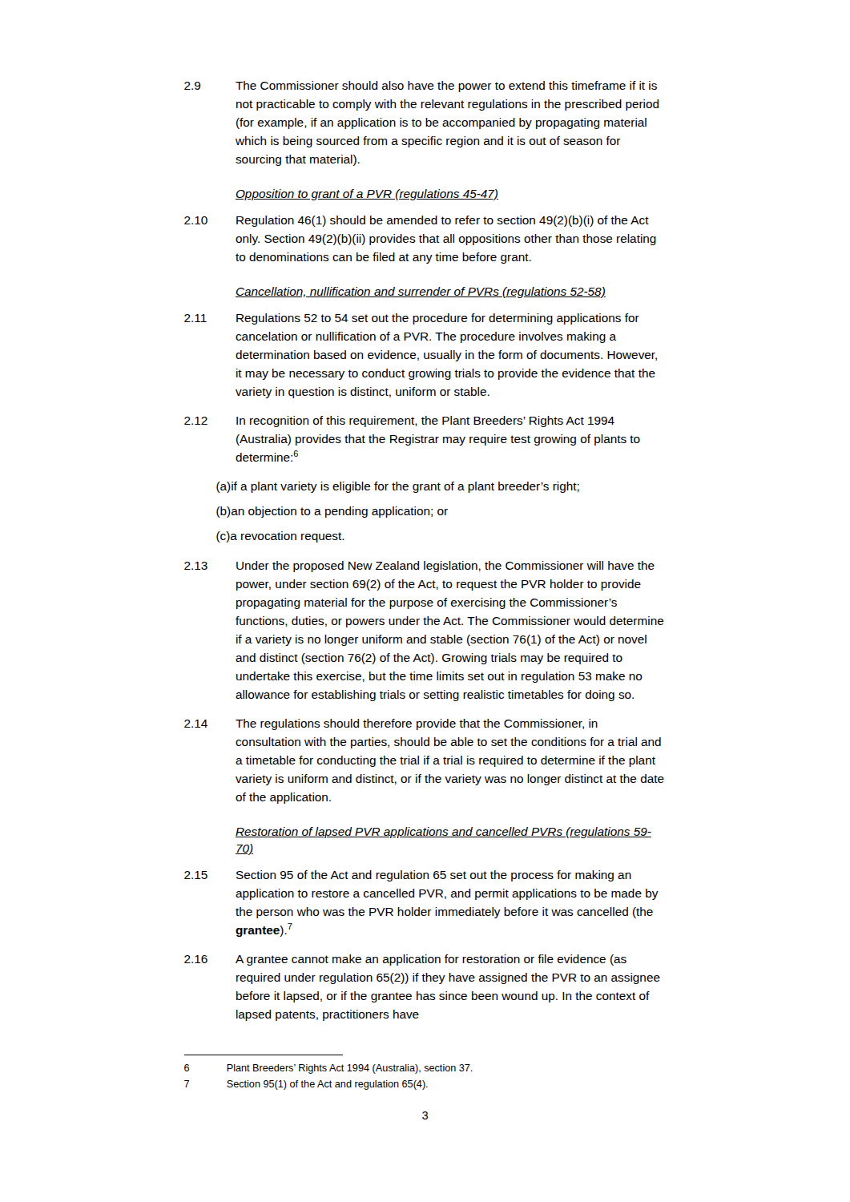2.9
The Commissioner should also have the power to extend this timeframe if it is not practicable to comply with the relevant regulations in the prescribed period (for example, if an application is to be accompanied by propagating material which is being sourced from a specific region and it is out of season for sourcing that material).
Opposition to grant of a PVR (regulations 45-47)
2.10
Regulation 46(1) should be amended to refer to section 49(2)(b)(i) of the Act only. Section 49(2)(b)(ii) provides that all oppositions other than those relating to denominations can be filed at any time before grant.
Cancellation, nullification and surrender of PVRs (regulations 52-58)
2.11
Regulations 52 to 54 set out the procedure for determining applications for cancelation or nullification of a PVR. The procedure involves making a determination based on evidence, usually in the form of documents. However, it may be necessary to conduct growing trials to provide the evidence that the variety in question is distinct, uniform or stable.
2.12
In recognition of this requirement, the Plant Breeders’ Rights Act 1994 (Australia) provides that the Registrar may require test growing of plants to determine:6
(a) if a plant variety is eligible for the grant of a plant breeder’s right;
(b) an objection to a pending application; or
(c) a revocation request.
2.13
Under the proposed New Zealand legislation, the Commissioner will have the power, under section 69(2) of the Act, to request the PVR holder to provide propagating material for the purpose of exercising the Commissioner’s functions, duties, or powers under the Act. The Commissioner would determine if a variety is no longer uniform and stable (section 76(1) of the Act) or novel and distinct (section 76(2) of the Act). Growing trials may be required to undertake this exercise, but the time limits set out in regulation 53 make no allowance for establishing trials or setting realistic timetables for doing so.
2.14
The regulations should therefore provide that the Commissioner, in consultation with the parties, should be able to set the conditions for a trial and a timetable for conducting the trial if a trial is required to determine if the plant variety is uniform and distinct, or if the variety was no longer distinct at the date of the application.
Restoration of lapsed PVR applications and cancelled PVRs (regulations 59-70)
2.15
Section 95 of the Act and regulation 65 set out the process for making an application to restore a cancelled PVR, and permit applications to be made by the person who was the PVR holder immediately before it was cancelled (the grantee).7
2.16
A grantee cannot make an application for restoration or file evidence (as required under regulation 65(2)) if they have assigned the PVR to an assignee before it lapsed, or if the grantee has since been wound up. In the context of lapsed patents, practitioners have
6
Plant Breeders’ Rights Act 1994 (Australia), section 37.
7
Section 95(1) of the Act and regulation 65(4).
3